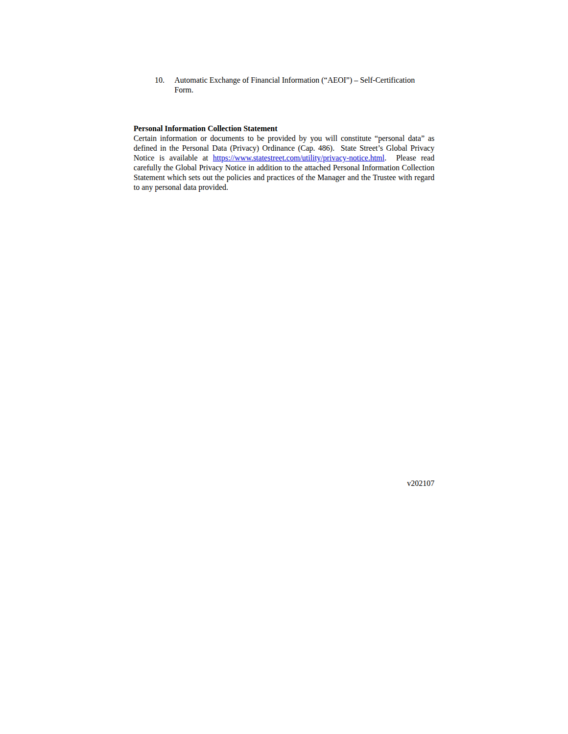10. Automatic Exchange of Financial Information (“AEOI”) – Self-Certification Form.
Personal Information Collection Statement
Certain information or documents to be provided by you will constitute “personal data” as defined in the Personal Data (Privacy) Ordinance (Cap. 486). State Street’s Global Privacy Notice is available at https://www.statestreet.com/utility/privacy-notice.html. Please read carefully the Global Privacy Notice in addition to the attached Personal Information Collection Statement which sets out the policies and practices of the Manager and the Trustee with regard to any personal data provided.
v202107